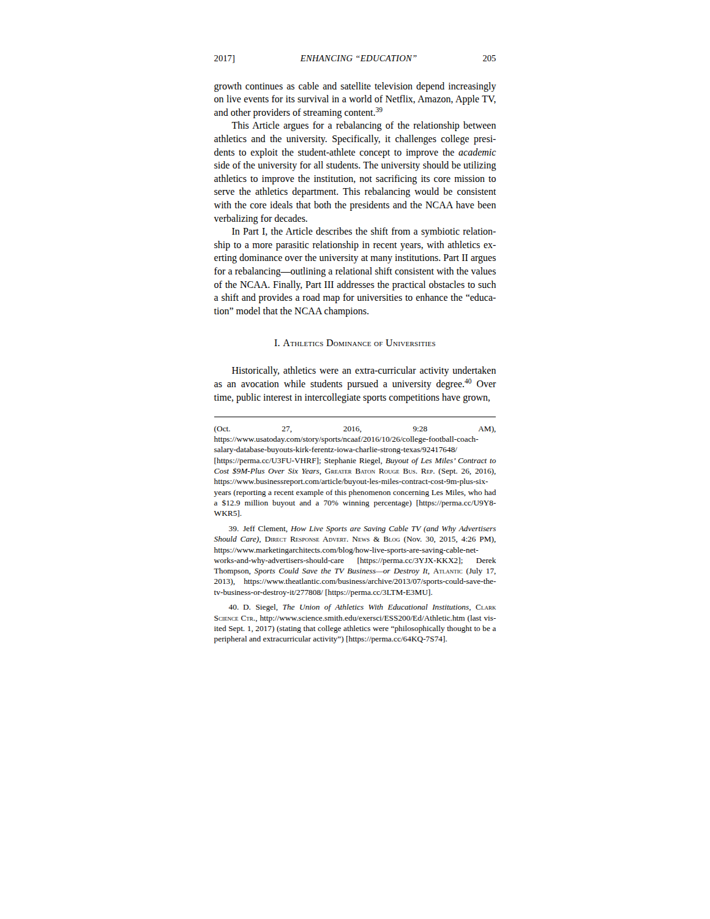2017] ENHANCING “EDUCATION” 205
growth continues as cable and satellite television depend increasingly on live events for its survival in a world of Netflix, Amazon, Apple TV, and other providers of streaming content.39
This Article argues for a rebalancing of the relationship between athletics and the university. Specifically, it challenges college presidents to exploit the student-athlete concept to improve the academic side of the university for all students. The university should be utilizing athletics to improve the institution, not sacrificing its core mission to serve the athletics department. This rebalancing would be consistent with the core ideals that both the presidents and the NCAA have been verbalizing for decades.
In Part I, the Article describes the shift from a symbiotic relationship to a more parasitic relationship in recent years, with athletics exerting dominance over the university at many institutions. Part II argues for a rebalancing—outlining a relational shift consistent with the values of the NCAA. Finally, Part III addresses the practical obstacles to such a shift and provides a road map for universities to enhance the “education” model that the NCAA champions.
I. Athletics Dominance of Universities
Historically, athletics were an extra-curricular activity undertaken as an avocation while students pursued a university degree.40 Over time, public interest in intercollegiate sports competitions have grown,
(Oct. 27, 2016, 9:28 AM), https://www.usatoday.com/story/sports/ncaaf/2016/10/26/college-football-coach-salary-database-buyouts-kirk-ferentz-iowa-charlie-strong-texas/92417648/ [https://perma.cc/U3FU-VHRF]; Stephanie Riegel, Buyout of Les Miles’ Contract to Cost $9M-Plus Over Six Years, Greater Baton Rouge Bus. Rep. (Sept. 26, 2016), https://www.businessreport.com/article/buyout-les-miles-contract-cost-9m-plus-six-years (reporting a recent example of this phenomenon concerning Les Miles, who had a $12.9 million buyout and a 70% winning percentage) [https://perma.cc/U9Y8-WKR5].
39. Jeff Clement, How Live Sports are Saving Cable TV (and Why Advertisers Should Care), Direct Response Advert. News & Blog (Nov. 30, 2015, 4:26 PM), https://www.marketingarchitects.com/blog/how-live-sports-are-saving-cable-networks-and-why-advertisers-should-care [https://perma.cc/3YJX-KKX2]; Derek Thompson, Sports Could Save the TV Business—or Destroy It, Atlantic (July 17, 2013), https://www.theatlantic.com/business/archive/2013/07/sports-could-save-the-tv-business-or-destroy-it/277808/ [https://perma.cc/3LTM-E3MU].
40. D. Siegel, The Union of Athletics With Educational Institutions, Clark Science Ctr., http://www.science.smith.edu/exersci/ESS200/Ed/Athletic.htm (last visited Sept. 1, 2017) (stating that college athletics were “philosophically thought to be a peripheral and extracurricular activity”) [https://perma.cc/64KQ-7S74].